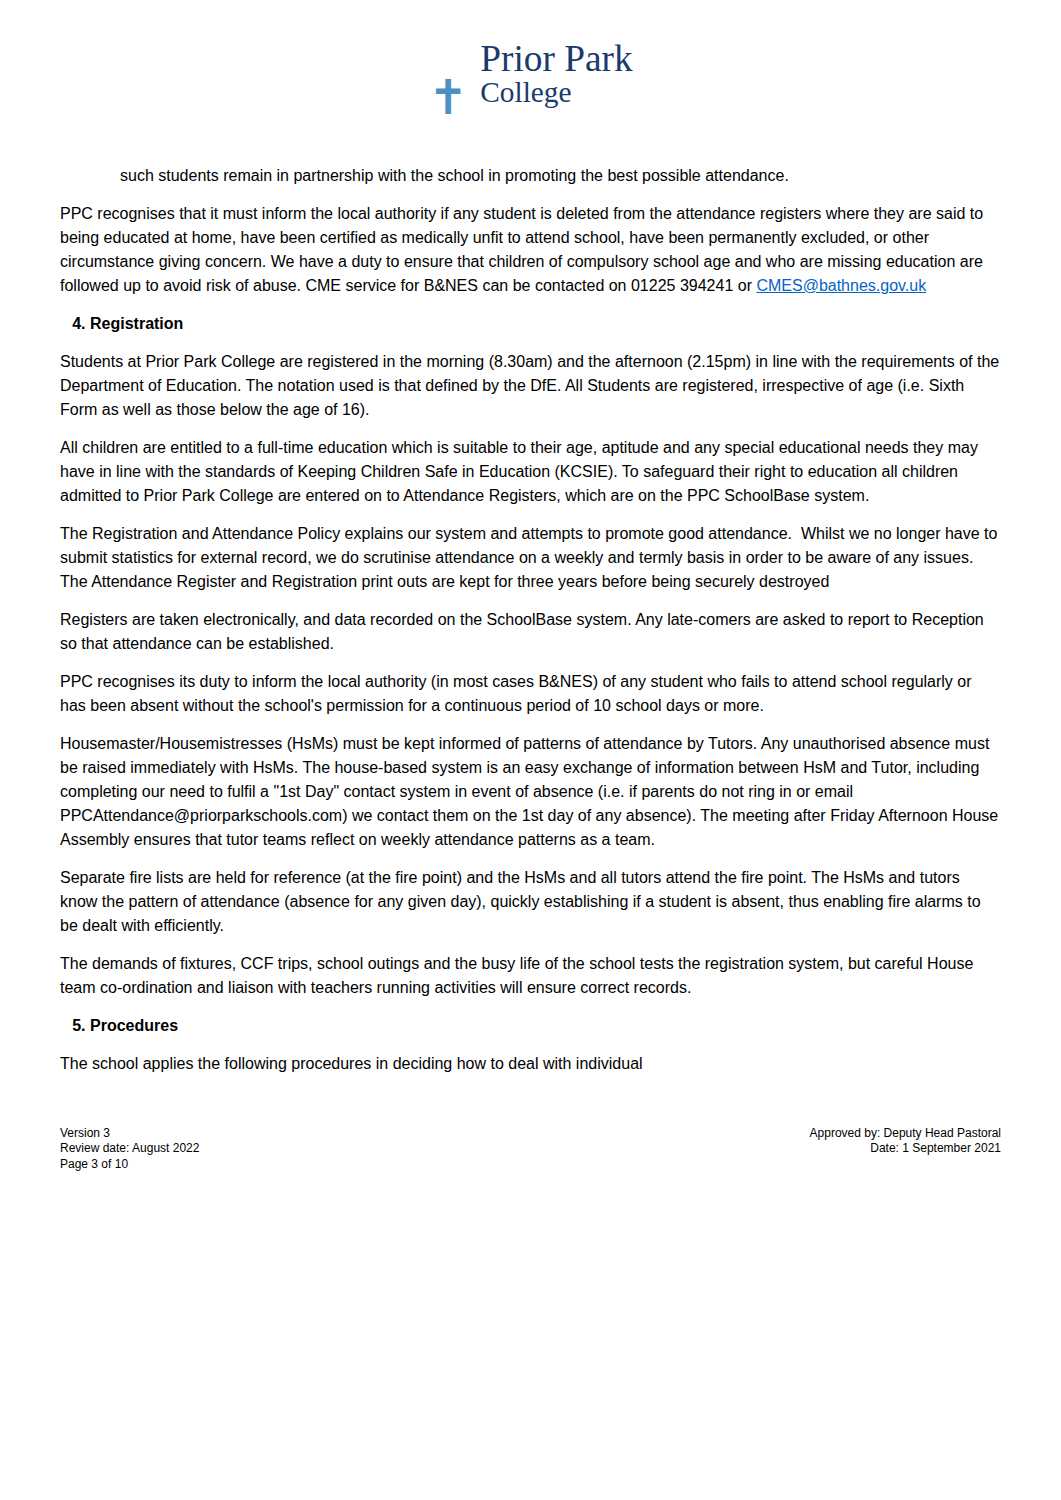✝Prior Park
College
such students remain in partnership with the school in promoting the best possible attendance.
PPC recognises that it must inform the local authority if any student is deleted from the attendance registers where they are said to being educated at home, have been certified as medically unfit to attend school, have been permanently excluded, or other circumstance giving concern. We have a duty to ensure that children of compulsory school age and who are missing education are followed up to avoid risk of abuse. CME service for B&NES can be contacted on 01225 394241 or CMES@bathnes.gov.uk
Registration
Students at Prior Park College are registered in the morning (8.30am) and the afternoon (2.15pm) in line with the requirements of the Department of Education. The notation used is that defined by the DfE. All Students are registered, irrespective of age (i.e. Sixth Form as well as those below the age of 16).
All children are entitled to a full-time education which is suitable to their age, aptitude and any special educational needs they may have in line with the standards of Keeping Children Safe in Education (KCSIE). To safeguard their right to education all children admitted to Prior Park College are entered on to Attendance Registers, which are on the PPC SchoolBase system.
The Registration and Attendance Policy explains our system and attempts to promote good attendance. Whilst we no longer have to submit statistics for external record, we do scrutinise attendance on a weekly and termly basis in order to be aware of any issues. The Attendance Register and Registration print outs are kept for three years before being securely destroyed
Registers are taken electronically, and data recorded on the SchoolBase system. Any late-comers are asked to report to Reception so that attendance can be established.
PPC recognises its duty to inform the local authority (in most cases B&NES) of any student who fails to attend school regularly or has been absent without the school's permission for a continuous period of 10 school days or more.
Housemaster/Housemistresses (HsMs) must be kept informed of patterns of attendance by Tutors. Any unauthorised absence must be raised immediately with HsMs. The house-based system is an easy exchange of information between HsM and Tutor, including completing our need to fulfil a "1st Day" contact system in event of absence (i.e. if parents do not ring in or email PPCAttendance@priorparkschools.com) we contact them on the 1st day of any absence). The meeting after Friday Afternoon House Assembly ensures that tutor teams reflect on weekly attendance patterns as a team.
Separate fire lists are held for reference (at the fire point) and the HsMs and all tutors attend the fire point. The HsMs and tutors know the pattern of attendance (absence for any given day), quickly establishing if a student is absent, thus enabling fire alarms to be dealt with efficiently.
The demands of fixtures, CCF trips, school outings and the busy life of the school tests the registration system, but careful House team co-ordination and liaison with teachers running activities will ensure correct records.
Procedures
The school applies the following procedures in deciding how to deal with individual
Version 3
Review date: August 2022
Page 3 of 10
Approved by: Deputy Head Pastoral
Date: 1 September 2021